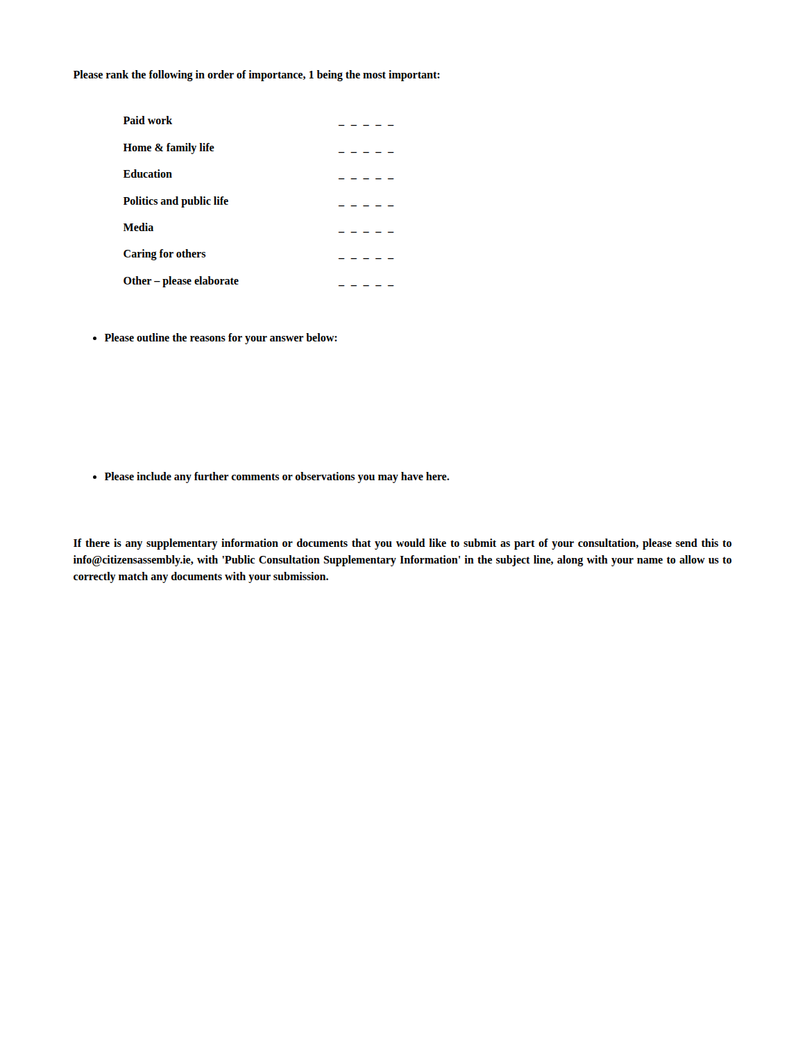Please rank the following in order of importance, 1 being the most important:
| Paid work | _ _ _ _ _ |
| Home & family life | _ _ _ _ _ |
| Education | _ _ _ _ _ |
| Politics and public life | _ _ _ _ _ |
| Media | _ _ _ _ _ |
| Caring for others | _ _ _ _ _ |
| Other – please elaborate | _ _ _ _ _ |
Please outline the reasons for your answer below:
Please include any further comments or observations you may have here.
If there is any supplementary information or documents that you would like to submit as part of your consultation, please send this to info@citizensassembly.ie, with 'Public Consultation Supplementary Information' in the subject line, along with your name to allow us to correctly match any documents with your submission.